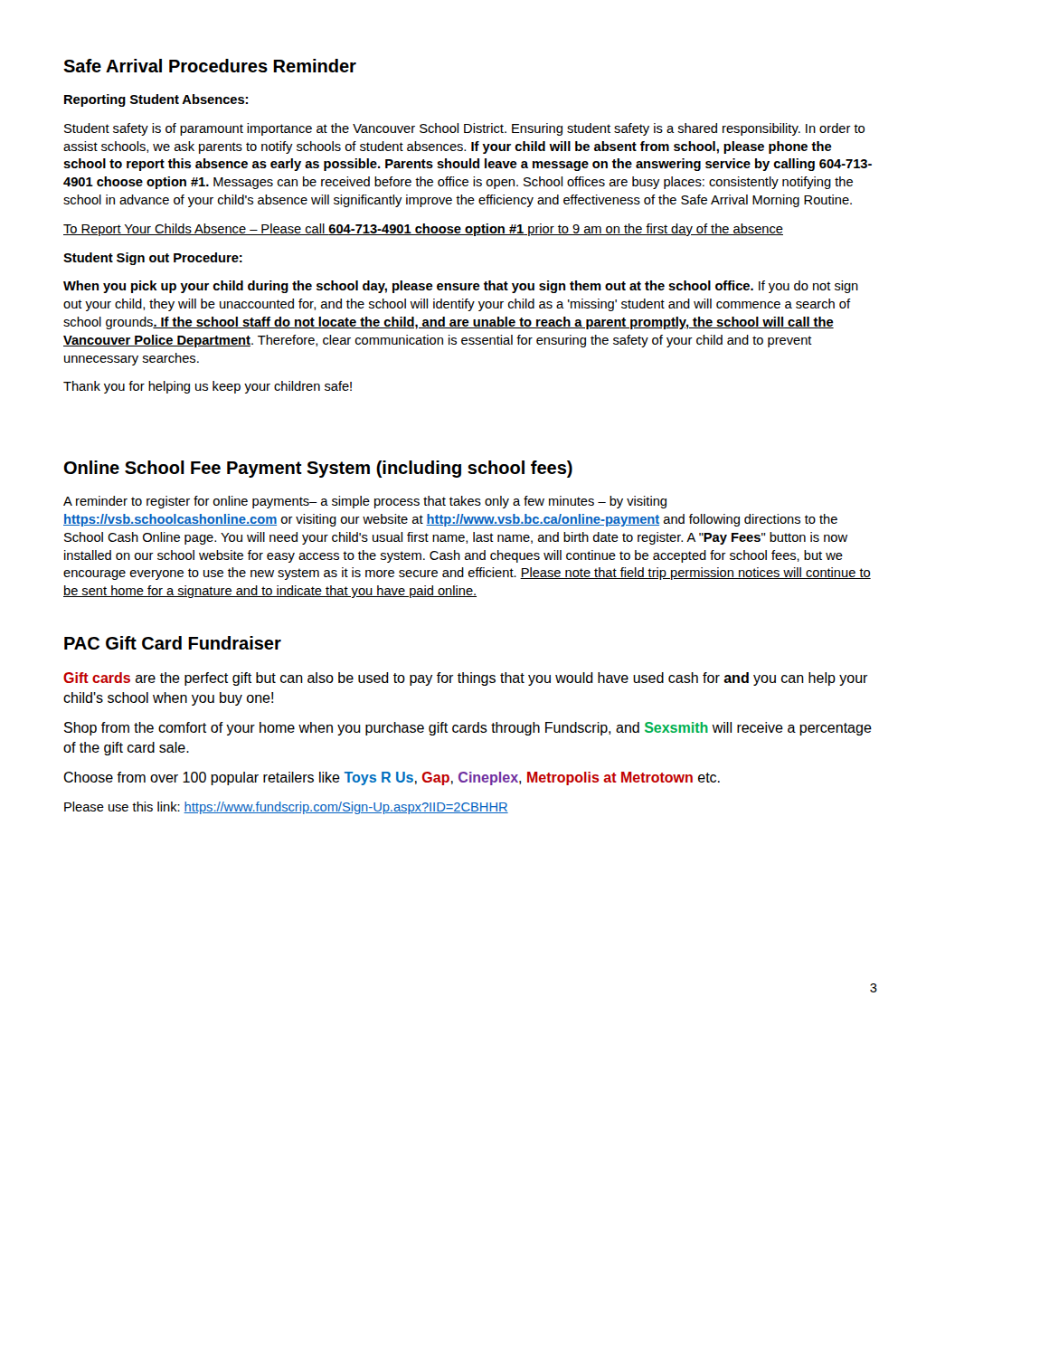Safe Arrival Procedures Reminder
Reporting Student Absences:
Student safety is of paramount importance at the Vancouver School District. Ensuring student safety is a shared responsibility. In order to assist schools, we ask parents to notify schools of student absences. If your child will be absent from school, please phone the school to report this absence as early as possible. Parents should leave a message on the answering service by calling 604-713-4901 choose option #1. Messages can be received before the office is open. School offices are busy places: consistently notifying the school in advance of your child's absence will significantly improve the efficiency and effectiveness of the Safe Arrival Morning Routine.
To Report Your Childs Absence – Please call 604-713-4901 choose option #1 prior to 9 am on the first day of the absence
Student Sign out Procedure:
When you pick up your child during the school day, please ensure that you sign them out at the school office. If you do not sign out your child, they will be unaccounted for, and the school will identify your child as a 'missing' student and will commence a search of school grounds. If the school staff do not locate the child, and are unable to reach a parent promptly, the school will call the Vancouver Police Department. Therefore, clear communication is essential for ensuring the safety of your child and to prevent unnecessary searches.
Thank you for helping us keep your children safe!
Online School Fee Payment System (including school fees)
A reminder to register for online payments– a simple process that takes only a few minutes – by visiting https://vsb.schoolcashonline.com or visiting our website at http://www.vsb.bc.ca/online-payment and following directions to the School Cash Online page. You will need your child's usual first name, last name, and birth date to register. A "Pay Fees" button is now installed on our school website for easy access to the system. Cash and cheques will continue to be accepted for school fees, but we encourage everyone to use the new system as it is more secure and efficient. Please note that field trip permission notices will continue to be sent home for a signature and to indicate that you have paid online.
PAC Gift Card Fundraiser
Gift cards are the perfect gift but can also be used to pay for things that you would have used cash for and you can help your child's school when you buy one!
Shop from the comfort of your home when you purchase gift cards through Fundscrip, and Sexsmith will receive a percentage of the gift card sale.
Choose from over 100 popular retailers like Toys R Us, Gap, Cineplex, Metropolis at Metrotown etc.
Please use this link: https://www.fundscrip.com/Sign-Up.aspx?IID=2CBHHR
3